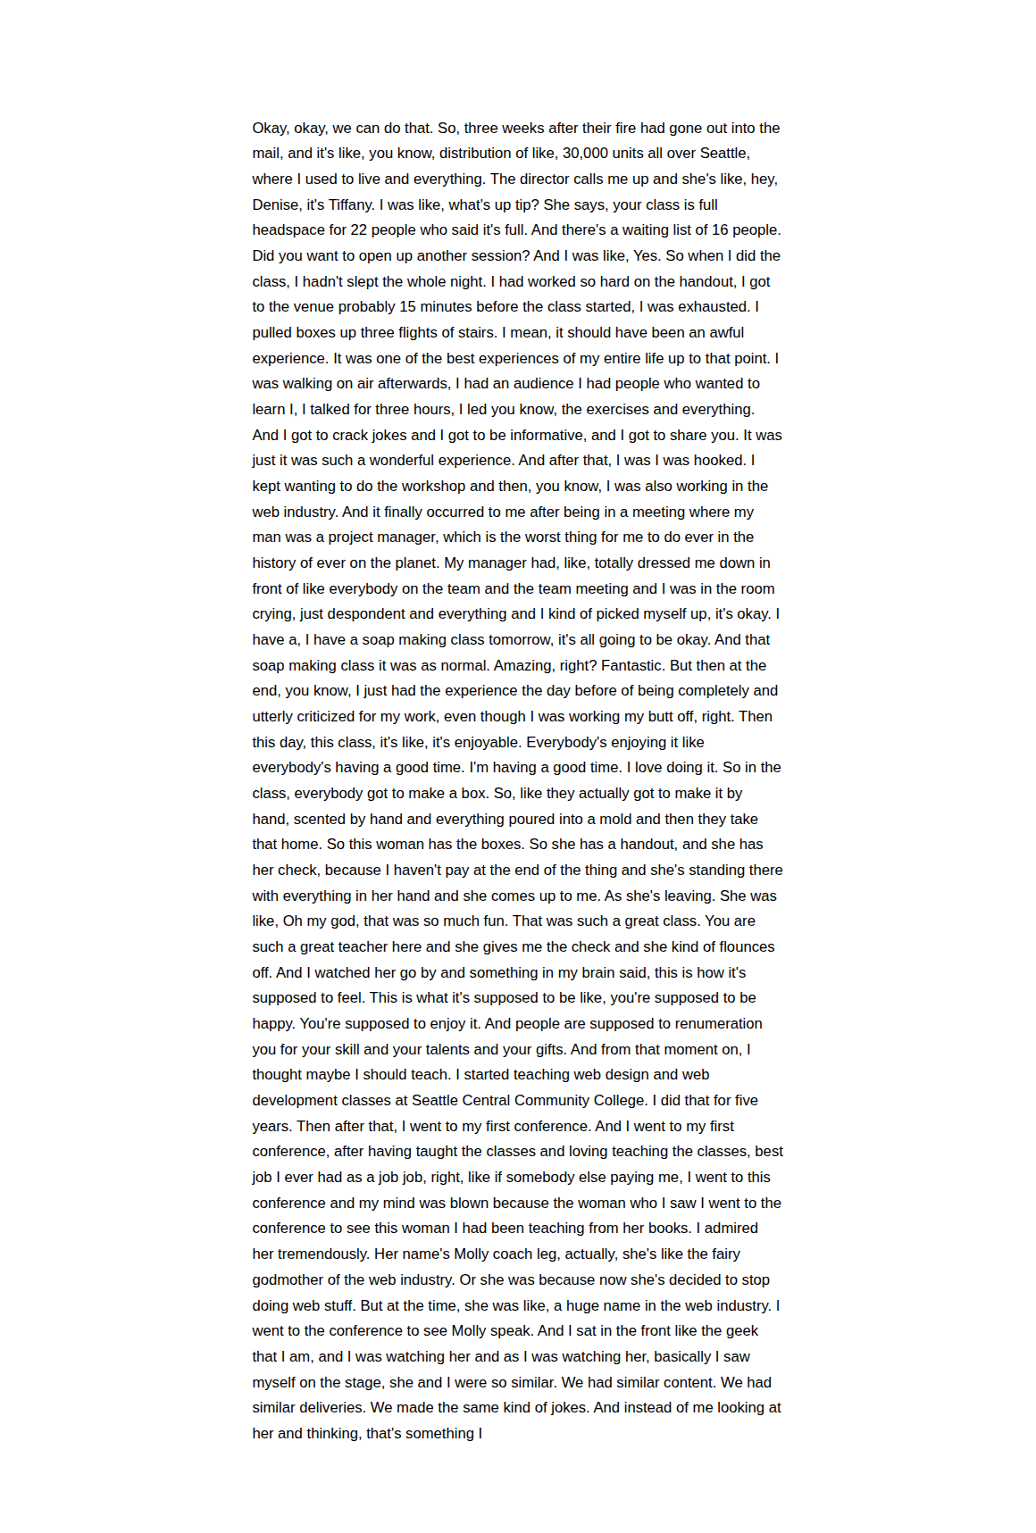Okay, okay, we can do that. So, three weeks after their fire had gone out into the mail, and it's like, you know, distribution of like, 30,000 units all over Seattle, where I used to live and everything. The director calls me up and she's like, hey, Denise, it's Tiffany. I was like, what's up tip? She says, your class is full headspace for 22 people who said it's full. And there's a waiting list of 16 people. Did you want to open up another session? And I was like, Yes. So when I did the class, I hadn't slept the whole night. I had worked so hard on the handout, I got to the venue probably 15 minutes before the class started, I was exhausted. I pulled boxes up three flights of stairs. I mean, it should have been an awful experience. It was one of the best experiences of my entire life up to that point. I was walking on air afterwards, I had an audience I had people who wanted to learn I, I talked for three hours, I led you know, the exercises and everything. And I got to crack jokes and I got to be informative, and I got to share you. It was just it was such a wonderful experience. And after that, I was I was hooked. I kept wanting to do the workshop and then, you know, I was also working in the web industry. And it finally occurred to me after being in a meeting where my man was a project manager, which is the worst thing for me to do ever in the history of ever on the planet. My manager had, like, totally dressed me down in front of like everybody on the team and the team meeting and I was in the room crying, just despondent and everything and I kind of picked myself up, it's okay. I have a, I have a soap making class tomorrow, it's all going to be okay. And that soap making class it was as normal. Amazing, right? Fantastic. But then at the end, you know, I just had the experience the day before of being completely and utterly criticized for my work, even though I was working my butt off, right. Then this day, this class, it's like, it's enjoyable. Everybody's enjoying it like everybody's having a good time. I'm having a good time. I love doing it. So in the class, everybody got to make a box. So, like they actually got to make it by hand, scented by hand and everything poured into a mold and then they take that home. So this woman has the boxes. So she has a handout, and she has her check, because I haven't pay at the end of the thing and she's standing there with everything in her hand and she comes up to me. As she's leaving. She was like, Oh my god, that was so much fun. That was such a great class. You are such a great teacher here and she gives me the check and she kind of flounces off. And I watched her go by and something in my brain said, this is how it's supposed to feel. This is what it's supposed to be like, you're supposed to be happy. You're supposed to enjoy it. And people are supposed to renumeration you for your skill and your talents and your gifts. And from that moment on, I thought maybe I should teach. I started teaching web design and web development classes at Seattle Central Community College. I did that for five years. Then after that, I went to my first conference. And I went to my first conference, after having taught the classes and loving teaching the classes, best job I ever had as a job job, right, like if somebody else paying me, I went to this conference and my mind was blown because the woman who I saw I went to the conference to see this woman I had been teaching from her books. I admired her tremendously. Her name's Molly coach leg, actually, she's like the fairy godmother of the web industry. Or she was because now she's decided to stop doing web stuff. But at the time, she was like, a huge name in the web industry. I went to the conference to see Molly speak. And I sat in the front like the geek that I am, and I was watching her and as I was watching her, basically I saw myself on the stage, she and I were so similar. We had similar content. We had similar deliveries. We made the same kind of jokes. And instead of me looking at her and thinking, that's something I